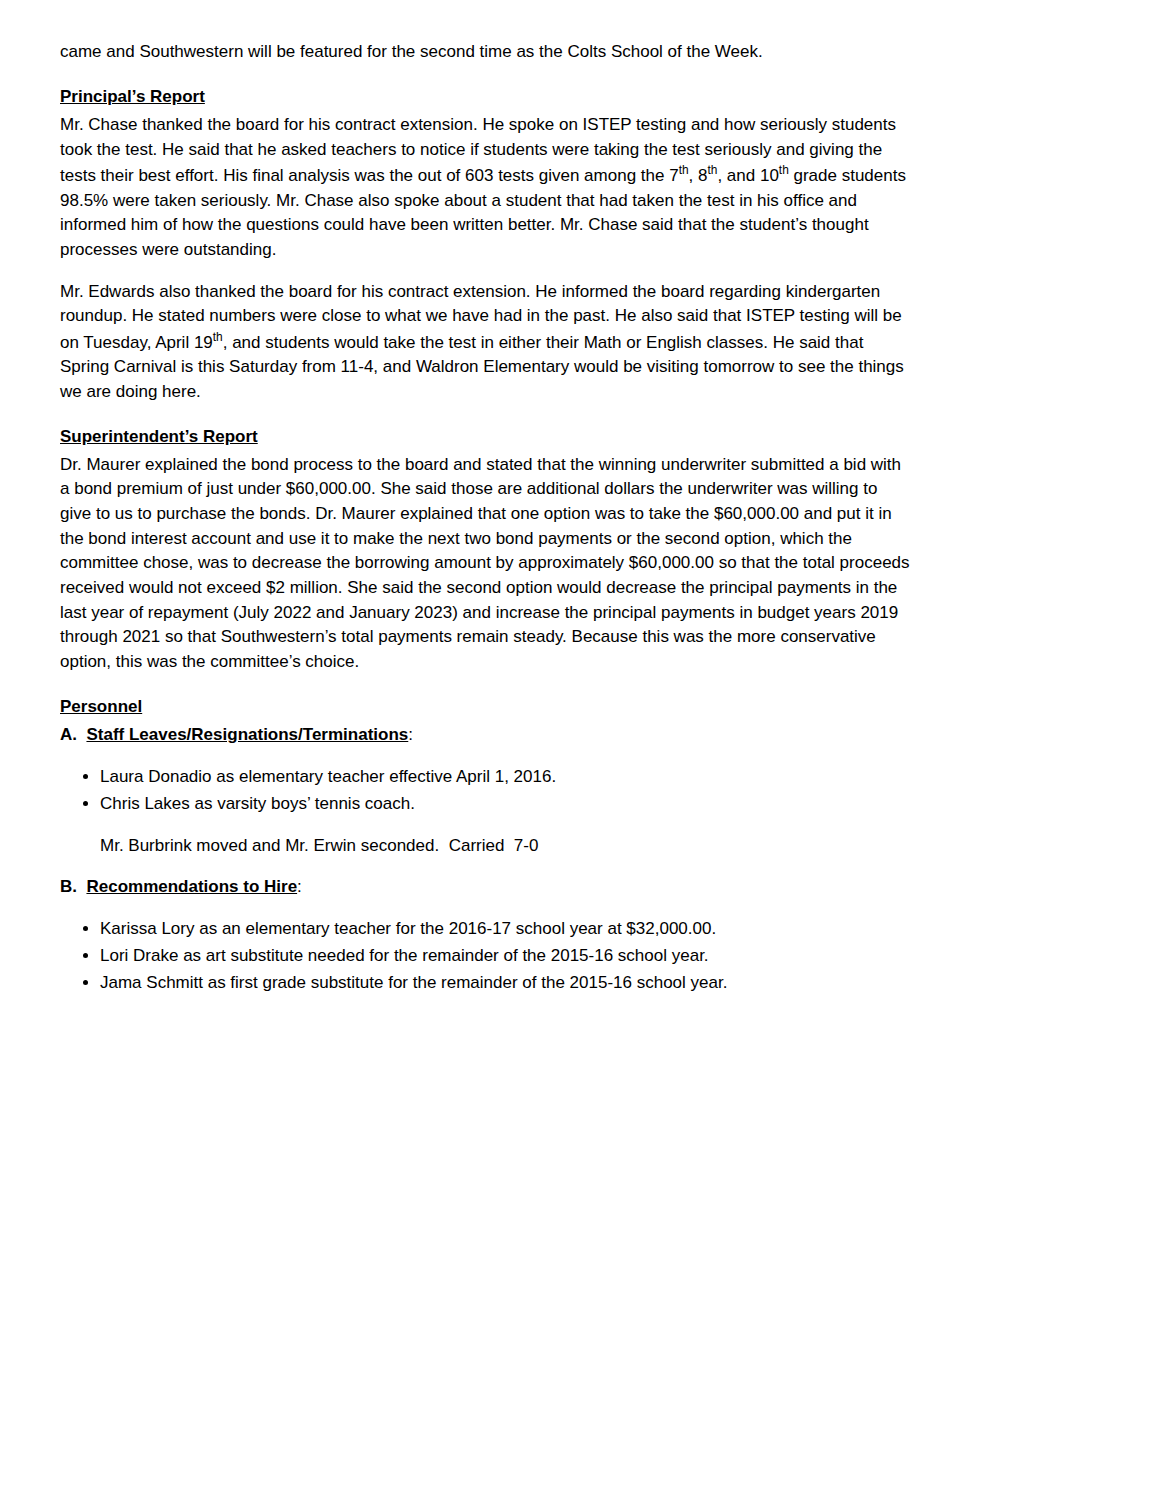came and Southwestern will be featured for the second time as the Colts School of the Week.
Principal’s Report
Mr. Chase thanked the board for his contract extension. He spoke on ISTEP testing and how seriously students took the test. He said that he asked teachers to notice if students were taking the test seriously and giving the tests their best effort. His final analysis was the out of 603 tests given among the 7th, 8th, and 10th grade students 98.5% were taken seriously. Mr. Chase also spoke about a student that had taken the test in his office and informed him of how the questions could have been written better. Mr. Chase said that the student’s thought processes were outstanding.
Mr. Edwards also thanked the board for his contract extension. He informed the board regarding kindergarten roundup. He stated numbers were close to what we have had in the past. He also said that ISTEP testing will be on Tuesday, April 19th, and students would take the test in either their Math or English classes. He said that Spring Carnival is this Saturday from 11-4, and Waldron Elementary would be visiting tomorrow to see the things we are doing here.
Superintendent’s Report
Dr. Maurer explained the bond process to the board and stated that the winning underwriter submitted a bid with a bond premium of just under $60,000.00. She said those are additional dollars the underwriter was willing to give to us to purchase the bonds. Dr. Maurer explained that one option was to take the $60,000.00 and put it in the bond interest account and use it to make the next two bond payments or the second option, which the committee chose, was to decrease the borrowing amount by approximately $60,000.00 so that the total proceeds received would not exceed $2 million. She said the second option would decrease the principal payments in the last year of repayment (July 2022 and January 2023) and increase the principal payments in budget years 2019 through 2021 so that Southwestern’s total payments remain steady. Because this was the more conservative option, this was the committee’s choice.
Personnel
A. Staff Leaves/Resignations/Terminations:
Laura Donadio as elementary teacher effective April 1, 2016.
Chris Lakes as varsity boys’ tennis coach.
Mr. Burbrink moved and Mr. Erwin seconded. Carried 7-0
B. Recommendations to Hire:
Karissa Lory as an elementary teacher for the 2016-17 school year at $32,000.00.
Lori Drake as art substitute needed for the remainder of the 2015-16 school year.
Jama Schmitt as first grade substitute for the remainder of the 2015-16 school year.